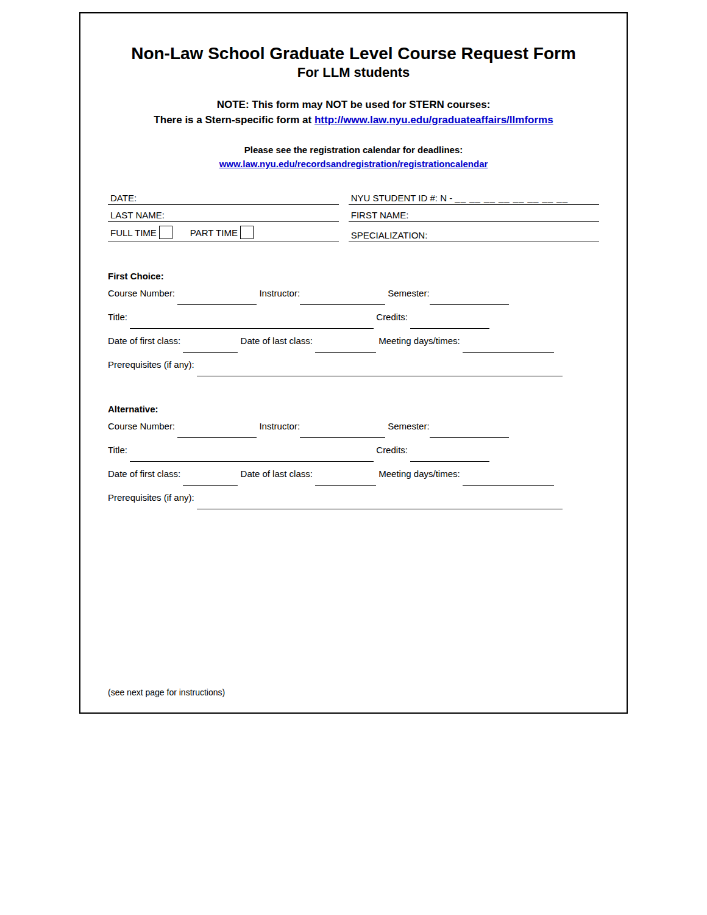Non-Law School Graduate Level Course Request Form
For LLM students
NOTE: This form may NOT be used for STERN courses:
There is a Stern-specific form at http://www.law.nyu.edu/graduateaffairs/llmforms
Please see the registration calendar for deadlines:
www.law.nyu.edu/recordsandregistration/registrationcalendar
| DATE: | NYU STUDENT ID #: N - __ __ __ __ __ __ __ __ |
| LAST NAME: | FIRST NAME: |
| FULL TIME PART TIME | SPECIALIZATION: |
First Choice:
Course Number: Instructor: Semester:
Title: Credits:
Date of first class: Date of last class: Meeting days/times:
Prerequisites (if any):
Alternative:
Course Number: Instructor: Semester:
Title: Credits:
Date of first class: Date of last class: Meeting days/times:
Prerequisites (if any):
(see next page for instructions)